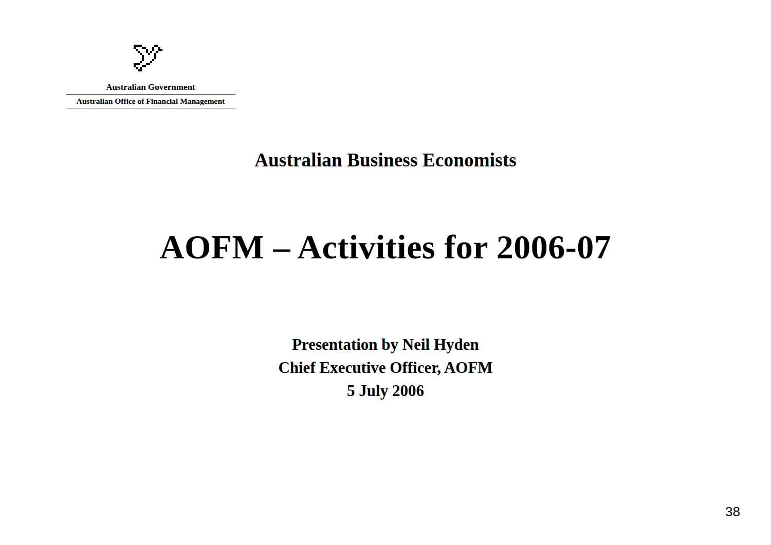🕊
Australian Government
Australian Office of Financial Management
Australian Business Economists
AOFM – Activities for 2006-07
Presentation by Neil Hyden
Chief Executive Officer, AOFM
5 July 2006
38